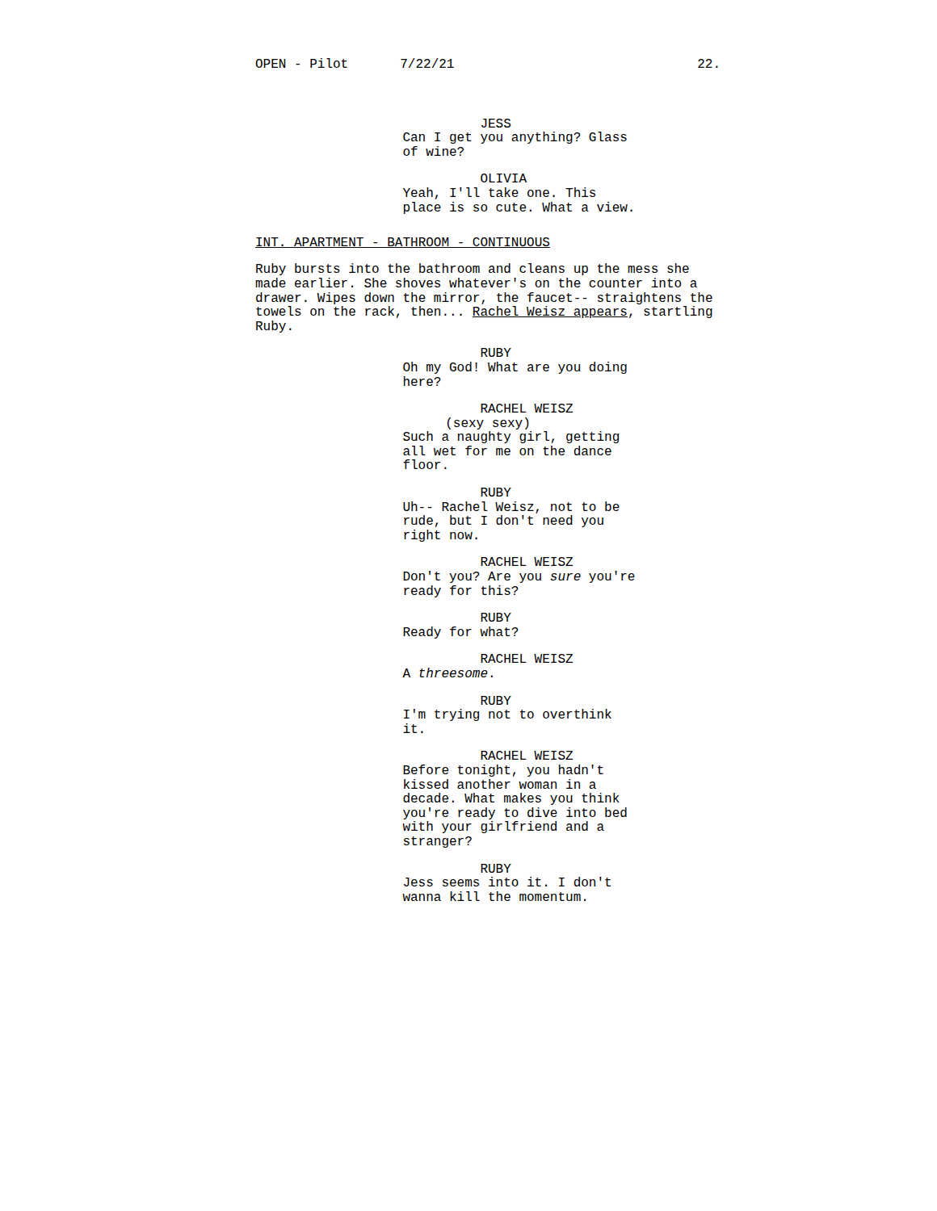OPEN - Pilot 7/22/21 22.
JESS
Can I get you anything? Glass of wine?
OLIVIA
Yeah, I'll take one. This place is so cute. What a view.
INT. APARTMENT - BATHROOM - CONTINUOUS
Ruby bursts into the bathroom and cleans up the mess she made earlier. She shoves whatever's on the counter into a drawer. Wipes down the mirror, the faucet-- straightens the towels on the rack, then... Rachel Weisz appears, startling Ruby.
RUBY
Oh my God! What are you doing here?
RACHEL WEISZ
(sexy sexy)
Such a naughty girl, getting all wet for me on the dance floor.
RUBY
Uh-- Rachel Weisz, not to be rude, but I don't need you right now.
RACHEL WEISZ
Don't you? Are you sure you're ready for this?
RUBY
Ready for what?
RACHEL WEISZ
A threesome.
RUBY
I'm trying not to overthink it.
RACHEL WEISZ
Before tonight, you hadn't kissed another woman in a decade. What makes you think you're ready to dive into bed with your girlfriend and a stranger?
RUBY
Jess seems into it. I don't wanna kill the momentum.